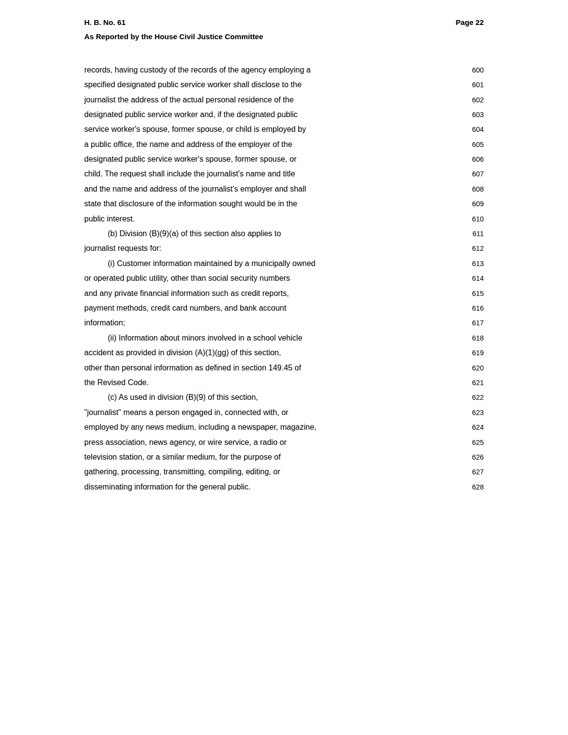H. B. No. 61
As Reported by the House Civil Justice Committee
Page 22
records, having custody of the records of the agency employing a 600
specified designated public service worker shall disclose to the 601
journalist the address of the actual personal residence of the 602
designated public service worker and, if the designated public 603
service worker's spouse, former spouse, or child is employed by 604
a public office, the name and address of the employer of the 605
designated public service worker's spouse, former spouse, or 606
child. The request shall include the journalist's name and title 607
and the name and address of the journalist's employer and shall 608
state that disclosure of the information sought would be in the 609
public interest. 610
(b) Division (B)(9)(a) of this section also applies to 611
journalist requests for: 612
(i) Customer information maintained by a municipally owned 613
or operated public utility, other than social security numbers 614
and any private financial information such as credit reports, 615
payment methods, credit card numbers, and bank account 616
information; 617
(ii) Information about minors involved in a school vehicle 618
accident as provided in division (A)(1)(gg) of this section, 619
other than personal information as defined in section 149.45 of 620
the Revised Code. 621
(c) As used in division (B)(9) of this section, 622
"journalist" means a person engaged in, connected with, or 623
employed by any news medium, including a newspaper, magazine, 624
press association, news agency, or wire service, a radio or 625
television station, or a similar medium, for the purpose of 626
gathering, processing, transmitting, compiling, editing, or 627
disseminating information for the general public. 628